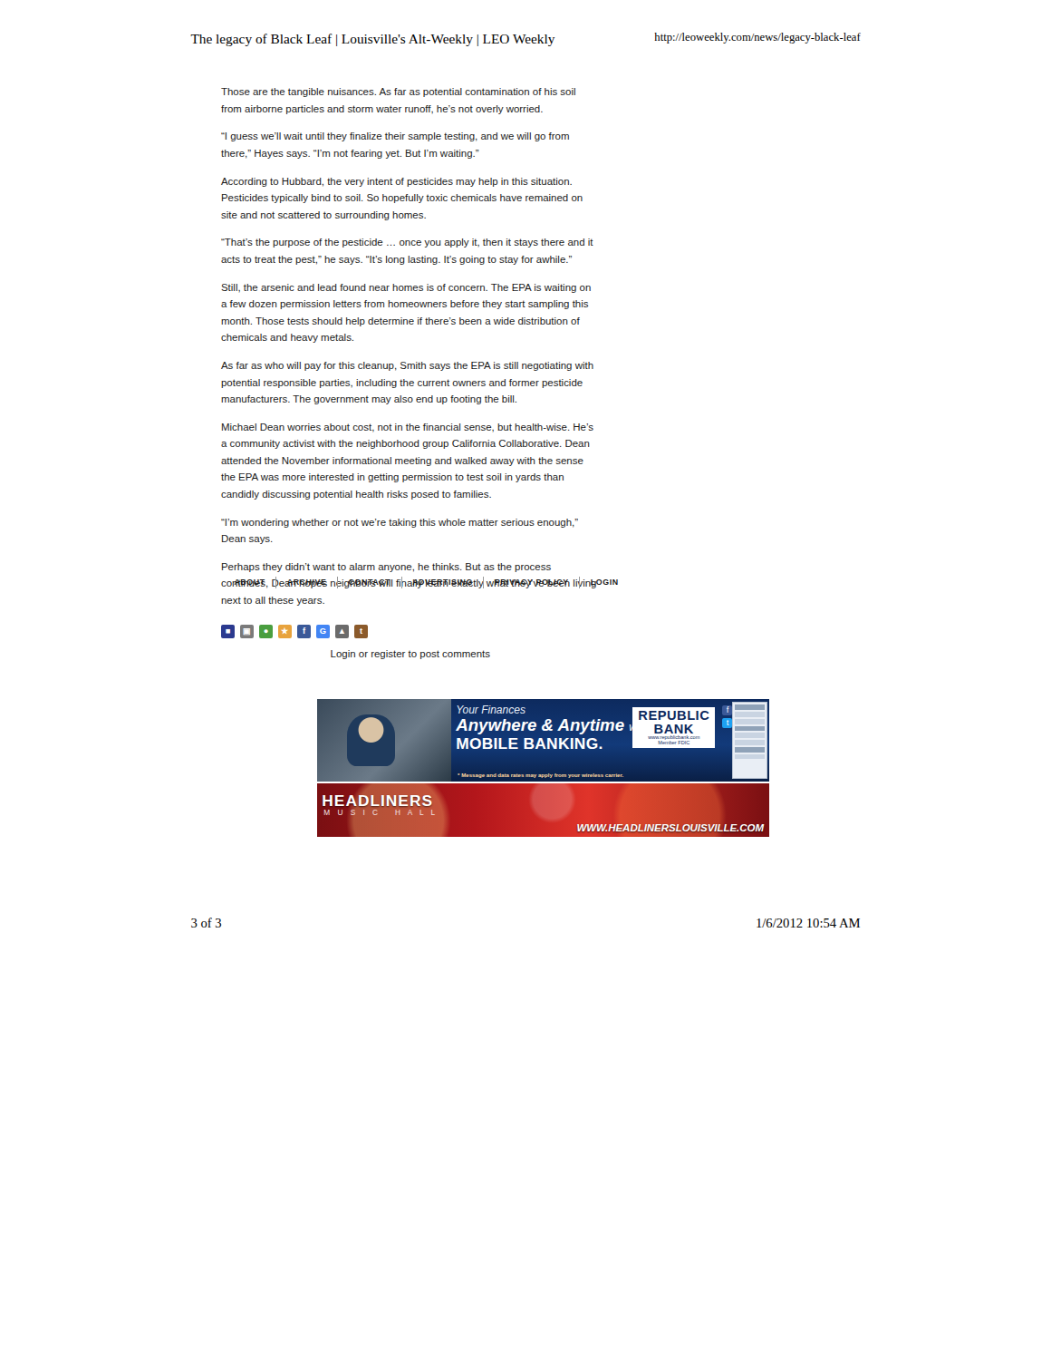The legacy of Black Leaf | Louisville's Alt-Weekly | LEO Weekly
http://leoweekly.com/news/legacy-black-leaf
Those are the tangible nuisances. As far as potential contamination of his soil from airborne particles and storm water runoff, he’s not overly worried.
“I guess we’ll wait until they finalize their sample testing, and we will go from there,” Hayes says. “I’m not fearing yet. But I’m waiting.”
According to Hubbard, the very intent of pesticides may help in this situation. Pesticides typically bind to soil. So hopefully toxic chemicals have remained on site and not scattered to surrounding homes.
“That’s the purpose of the pesticide … once you apply it, then it stays there and it acts to treat the pest,” he says. “It’s long lasting. It’s going to stay for awhile.”
Still, the arsenic and lead found near homes is of concern. The EPA is waiting on a few dozen permission letters from homeowners before they start sampling this month. Those tests should help determine if there’s been a wide distribution of chemicals and heavy metals.
As far as who will pay for this cleanup, Smith says the EPA is still negotiating with potential responsible parties, including the current owners and former pesticide manufacturers. The government may also end up footing the bill.
Michael Dean worries about cost, not in the financial sense, but health-wise. He’s a community activist with the neighborhood group California Collaborative. Dean attended the November informational meeting and walked away with the sense the EPA was more interested in getting permission to test soil in yards than candidly discussing potential health risks posed to families.
“I’m wondering whether or not we’re taking this whole matter serious enough,” Dean says.
Perhaps they didn’t want to alarm anyone, he thinks. But as the process continues, Dean hopes neighbors will finally learn exactly what they’ve been living next to all these years.
■ ▣ ● ★ f G ▲ t
Login or register to post comments
Your Finances
Anywhere & Anytime with
MOBILE BANKING.
* Message and data rates may apply from your wireless carrier.
REPUBLIC
BANK
www.republicbank.com
Member FDIC
f t
HEADLINERS
M U S I C H A L L
WWW.HEADLINERSLOUISVILLE.COM
ABOUT ARCHIVE CONTACT ADVERTISING PRIVACY POLICY LOGIN
3 of 3
1/6/2012 10:54 AM